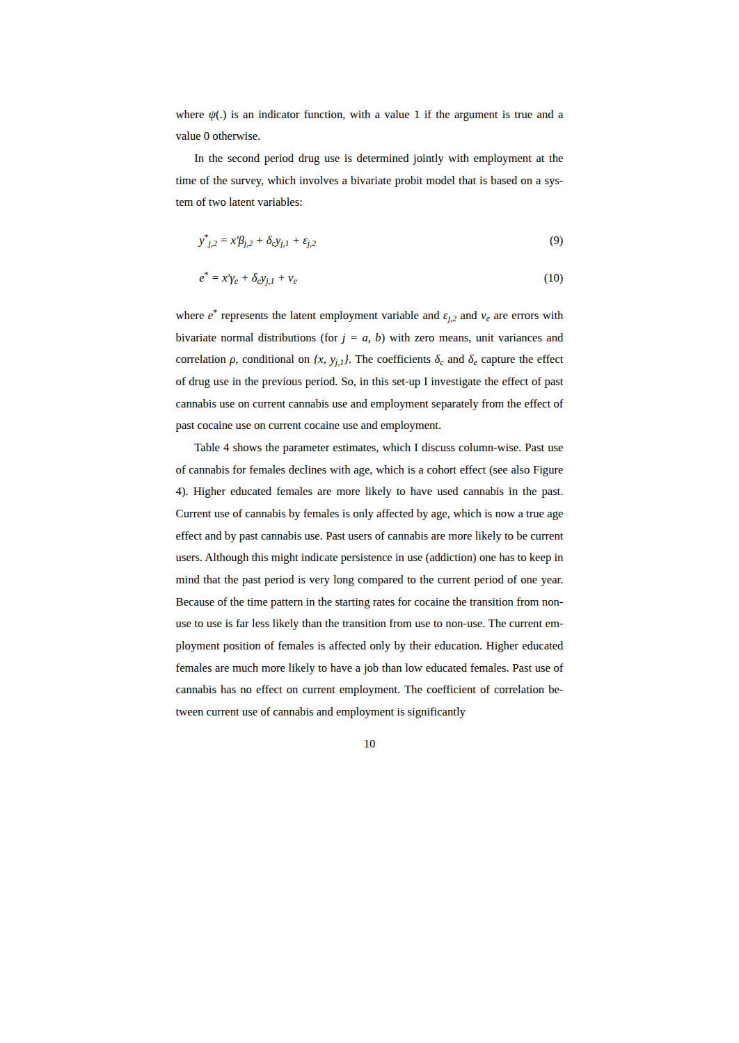where ψ(.) is an indicator function, with a value 1 if the argument is true and a value 0 otherwise.
In the second period drug use is determined jointly with employment at the time of the survey, which involves a bivariate probit model that is based on a system of two latent variables:
y*j,2 = x′βj,2 + δcyj,1 + εj,2
(9)
e* = x′γe + δeyj,1 + νe
(10)
where e* represents the latent employment variable and εj,2 and νe are errors with bivariate normal distributions (for j = a, b) with zero means, unit variances and correlation ρ, conditional on {x, yj,1}. The coefficients δc and δe capture the effect of drug use in the previous period. So, in this set-up I investigate the effect of past cannabis use on current cannabis use and employment separately from the effect of past cocaine use on current cocaine use and employment.
Table 4 shows the parameter estimates, which I discuss column-wise. Past use of cannabis for females declines with age, which is a cohort effect (see also Figure 4). Higher educated females are more likely to have used cannabis in the past. Current use of cannabis by females is only affected by age, which is now a true age effect and by past cannabis use. Past users of cannabis are more likely to be current users. Although this might indicate persistence in use (addiction) one has to keep in mind that the past period is very long compared to the current period of one year. Because of the time pattern in the starting rates for cocaine the transition from non-use to use is far less likely than the transition from use to non-use. The current employment position of females is affected only by their education. Higher educated females are much more likely to have a job than low educated females. Past use of cannabis has no effect on current employment. The coefficient of correlation between current use of cannabis and employment is significantly
10